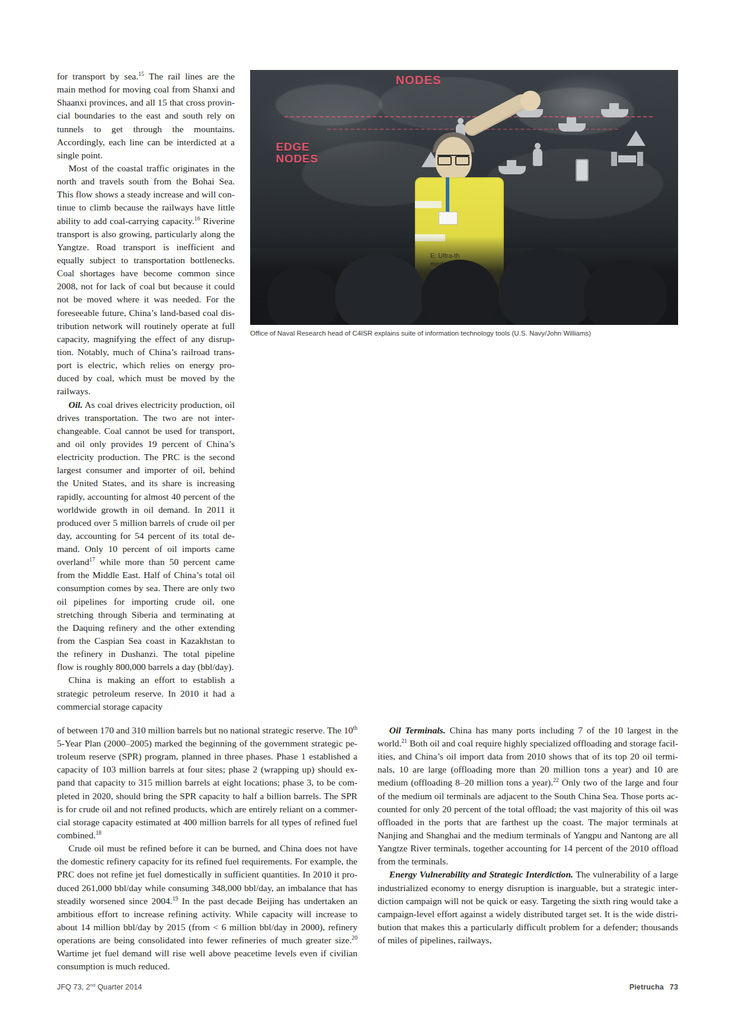for transport by sea.15 The rail lines are the main method for moving coal from Shanxi and Shaanxi provinces, and all 15 that cross provincial boundaries to the east and south rely on tunnels to get through the mountains. Accordingly, each line can be interdicted at a single point.
Most of the coastal traffic originates in the north and travels south from the Bohai Sea. This flow shows a steady increase and will continue to climb because the railways have little ability to add coal-carrying capacity.16 Riverine transport is also growing, particularly along the Yangtze. Road transport is inefficient and equally subject to transportation bottlenecks. Coal shortages have become common since 2008, not for lack of coal but because it could not be moved where it was needed. For the foreseeable future, China’s land-based coal distribution network will routinely operate at full capacity, magnifying the effect of any disruption. Notably, much of China’s railroad transport is electric, which relies on energy produced by coal, which must be moved by the railways.
Oil. As coal drives electricity production, oil drives transportation. The two are not interchangeable. Coal cannot be used for transport, and oil only provides 19 percent of China’s electricity production. The PRC is the second largest consumer and importer of oil, behind the United States, and its share is increasing rapidly, accounting for almost 40 percent of the worldwide growth in oil demand. In 2011 it produced over 5 million barrels of crude oil per day, accounting for 54 percent of its total demand. Only 10 percent of oil imports came overland17 while more than 50 percent came from the Middle East. Half of China’s total oil consumption comes by sea. There are only two oil pipelines for importing crude oil, one stretching through Siberia and terminating at the Daquing refinery and the other extending from the Caspian Sea coast in Kazakhstan to the refinery in Dushanzi. The total pipeline flow is roughly 800,000 barrels a day (bbl/day).
China is making an effort to establish a strategic petroleum reserve. In 2010 it had a commercial storage capacity
NODES
EDGE
NODES
E: Ultra-th
med, greate
man
th
a
Office of Naval Research head of C4ISR explains suite of information technology tools (U.S. Navy/John Williams)
of between 170 and 310 million barrels but no national strategic reserve. The 10th 5-Year Plan (2000–2005) marked the beginning of the government strategic petroleum reserve (SPR) program, planned in three phases. Phase 1 established a capacity of 103 million barrels at four sites; phase 2 (wrapping up) should expand that capacity to 315 million barrels at eight locations; phase 3, to be completed in 2020, should bring the SPR capacity to half a billion barrels. The SPR is for crude oil and not refined products, which are entirely reliant on a commercial storage capacity estimated at 400 million barrels for all types of refined fuel combined.18
Crude oil must be refined before it can be burned, and China does not have the domestic refinery capacity for its refined fuel requirements. For example, the PRC does not refine jet fuel domestically in sufficient quantities. In 2010 it produced 261,000 bbl/day while consuming 348,000 bbl/day, an imbalance that has steadily worsened since 2004.19 In the past decade Beijing has undertaken an ambitious effort to increase refining activity. While capacity will increase to about 14 million bbl/day by 2015 (from < 6 million bbl/day in 2000), refinery operations are being consolidated into fewer refineries of much greater size.20 Wartime jet fuel demand will rise well above peacetime levels even if civilian consumption is much reduced.
Oil Terminals. China has many ports including 7 of the 10 largest in the world.21 Both oil and coal require highly specialized offloading and storage facilities, and China’s oil import data from 2010 shows that of its top 20 oil terminals, 10 are large (offloading more than 20 million tons a year) and 10 are medium (offloading 8–20 million tons a year).22 Only two of the large and four of the medium oil terminals are adjacent to the South China Sea. Those ports accounted for only 20 percent of the total offload; the vast majority of this oil was offloaded in the ports that are farthest up the coast. The major terminals at Nanjing and Shanghai and the medium terminals of Yangpu and Nantong are all Yangtze River terminals, together accounting for 14 percent of the 2010 offload from the terminals.
Energy Vulnerability and Strategic Interdiction. The vulnerability of a large industrialized economy to energy disruption is inarguable, but a strategic interdiction campaign will not be quick or easy. Targeting the sixth ring would take a campaign-level effort against a widely distributed target set. It is the wide distribution that makes this a particularly difficult problem for a defender; thousands of miles of pipelines, railways,
JFQ 73, 2nd Quarter 2014
Pietrucha 73